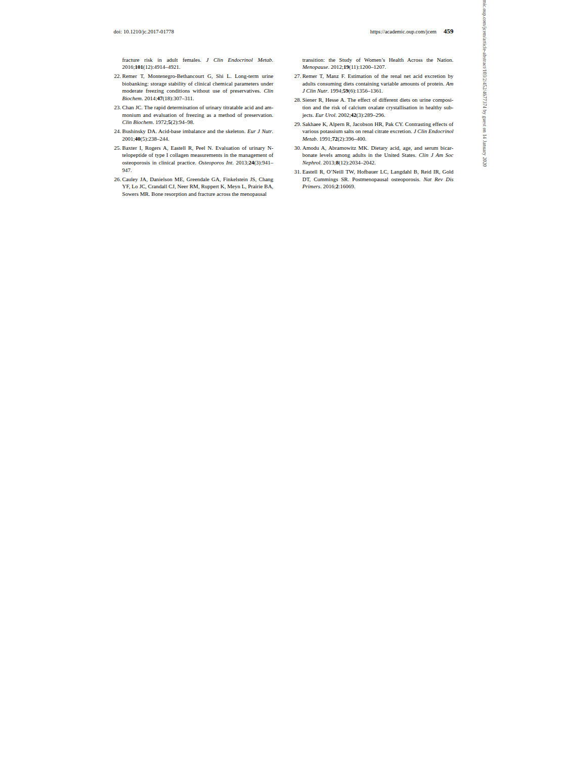doi: 10.1210/jc.2017-01778
https://academic.oup.com/jcem 459
fracture risk in adult females. J Clin Endocrinol Metab. 2016;101(12):4914–4921.
22. Remer T, Montenegro-Bethancourt G, Shi L. Long-term urine biobanking: storage stability of clinical chemical parameters under moderate freezing conditions without use of preservatives. Clin Biochem. 2014;47(18):307–311.
23. Chan JC. The rapid determination of urinary titratable acid and ammonium and evaluation of freezing as a method of preservation. Clin Biochem. 1972;5(2):94–98.
24. Bushinsky DA. Acid-base imbalance and the skeleton. Eur J Nutr. 2001;40(5):238–244.
25. Baxter I, Rogers A, Eastell R, Peel N. Evaluation of urinary N-telopeptide of type I collagen measurements in the management of osteoporosis in clinical practice. Osteoporos Int. 2013;24(3):941–947.
26. Cauley JA, Danielson ME, Greendale GA, Finkelstein JS, Chang YF, Lo JC, Crandall CJ, Neer RM, Ruppert K, Meyn L, Prairie BA, Sowers MR. Bone resorption and fracture across the menopausal
transition: the Study of Women’s Health Across the Nation. Menopause. 2012;19(11):1200–1207.
27. Remer T, Manz F. Estimation of the renal net acid excretion by adults consuming diets containing variable amounts of protein. Am J Clin Nutr. 1994;59(6):1356–1361.
28. Siener R, Hesse A. The effect of different diets on urine composition and the risk of calcium oxalate crystallisation in healthy subjects. Eur Urol. 2002;42(3):289–296.
29. Sakhaee K, Alpern R, Jacobson HR, Pak CY. Contrasting effects of various potassium salts on renal citrate excretion. J Clin Endocrinol Metab. 1991;72(2):396–400.
30. Amodu A, Abramowitz MK. Dietary acid, age, and serum bicarbonate levels among adults in the United States. Clin J Am Soc Nephrol. 2013;8(12):2034–2042.
31. Eastell R, O’Neill TW, Hofbauer LC, Langdahl B, Reid IR, Gold DT, Cummings SR. Postmenopausal osteoporosis. Nat Rev Dis Primers. 2016;2:16069.
Downloaded from https://academic.oup.com/jcem/article-abstract/103/2/452/4677374 by guest on 14 January 2020